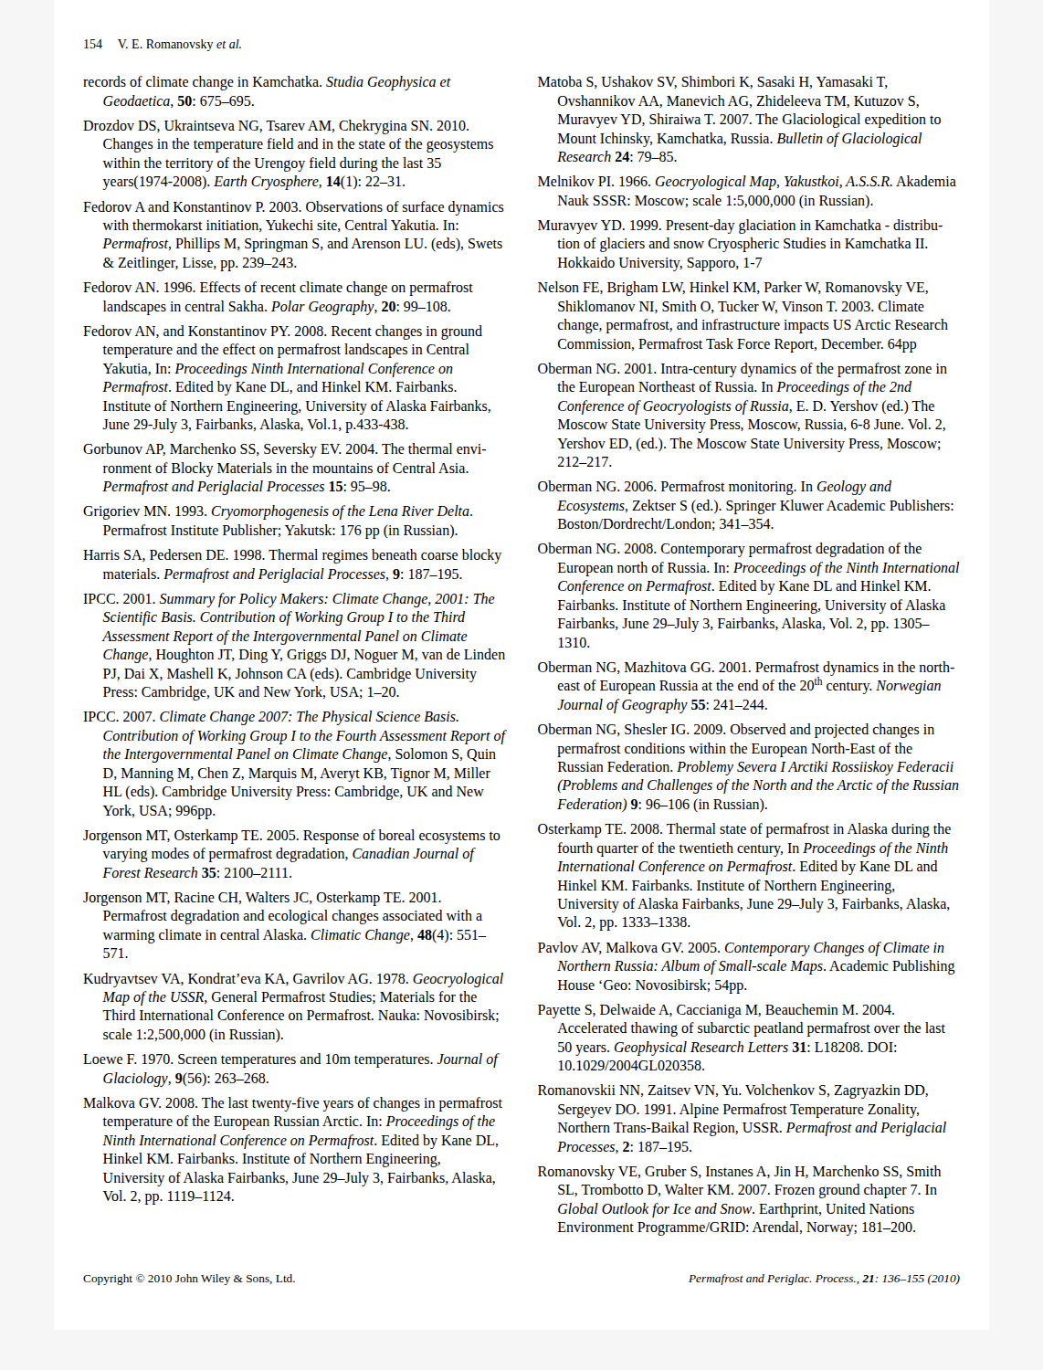154 V. E. Romanovsky et al.
records of climate change in Kamchatka. Studia Geophysica et Geodaetica, 50: 675–695.
Drozdov DS, Ukraintseva NG, Tsarev AM, Chekrygina SN. 2010. Changes in the temperature field and in the state of the geosystems within the territory of the Urengoy field during the last 35 years(1974-2008). Earth Cryosphere, 14(1): 22–31.
Fedorov A and Konstantinov P. 2003. Observations of surface dynamics with thermokarst initiation, Yukechi site, Central Yakutia. In: Permafrost, Phillips M, Springman S, and Arenson LU. (eds), Swets & Zeitlinger, Lisse, pp. 239–243.
Fedorov AN. 1996. Effects of recent climate change on permafrost landscapes in central Sakha. Polar Geography, 20: 99–108.
Fedorov AN, and Konstantinov PY. 2008. Recent changes in ground temperature and the effect on permafrost landscapes in Central Yakutia, In: Proceedings Ninth International Conference on Permafrost. Edited by Kane DL, and Hinkel KM. Fairbanks. Institute of Northern Engineering, University of Alaska Fairbanks, June 29-July 3, Fairbanks, Alaska, Vol.1, p.433-438.
Gorbunov AP, Marchenko SS, Seversky EV. 2004. The thermal environment of Blocky Materials in the mountains of Central Asia. Permafrost and Periglacial Processes 15: 95–98.
Grigoriev MN. 1993. Cryomorphogenesis of the Lena River Delta. Permafrost Institute Publisher; Yakutsk: 176 pp (in Russian).
Harris SA, Pedersen DE. 1998. Thermal regimes beneath coarse blocky materials. Permafrost and Periglacial Processes, 9: 187–195.
IPCC. 2001. Summary for Policy Makers: Climate Change, 2001: The Scientific Basis. Contribution of Working Group I to the Third Assessment Report of the Intergovernmental Panel on Climate Change, Houghton JT, Ding Y, Griggs DJ, Noguer M, van de Linden PJ, Dai X, Mashell K, Johnson CA (eds). Cambridge University Press: Cambridge, UK and New York, USA; 1–20.
IPCC. 2007. Climate Change 2007: The Physical Science Basis. Contribution of Working Group I to the Fourth Assessment Report of the Intergovernmental Panel on Climate Change, Solomon S, Quin D, Manning M, Chen Z, Marquis M, Averyt KB, Tignor M, Miller HL (eds). Cambridge University Press: Cambridge, UK and New York, USA; 996pp.
Jorgenson MT, Osterkamp TE. 2005. Response of boreal ecosystems to varying modes of permafrost degradation, Canadian Journal of Forest Research 35: 2100–2111.
Jorgenson MT, Racine CH, Walters JC, Osterkamp TE. 2001. Permafrost degradation and ecological changes associated with a warming climate in central Alaska. Climatic Change, 48(4): 551–571.
Kudryavtsev VA, Kondrat’eva KA, Gavrilov AG. 1978. Geocryological Map of the USSR, General Permafrost Studies; Materials for the Third International Conference on Permafrost. Nauka: Novosibirsk; scale 1:2,500,000 (in Russian).
Loewe F. 1970. Screen temperatures and 10m temperatures. Journal of Glaciology, 9(56): 263–268.
Malkova GV. 2008. The last twenty-five years of changes in permafrost temperature of the European Russian Arctic. In: Proceedings of the Ninth International Conference on Permafrost. Edited by Kane DL, Hinkel KM. Fairbanks. Institute of Northern Engineering, University of Alaska Fairbanks, June 29–July 3, Fairbanks, Alaska, Vol. 2, pp. 1119–1124.
Matoba S, Ushakov SV, Shimbori K, Sasaki H, Yamasaki T, Ovshannikov AA, Manevich AG, Zhideleeva TM, Kutuzov S, Muravyev YD, Shiraiwa T. 2007. The Glaciological expedition to Mount Ichinsky, Kamchatka, Russia. Bulletin of Glaciological Research 24: 79–85.
Melnikov PI. 1966. Geocryological Map, Yakustkoi, A.S.S.R. Akademia Nauk SSSR: Moscow; scale 1:5,000,000 (in Russian).
Muravyev YD. 1999. Present-day glaciation in Kamchatka - distribution of glaciers and snow Cryospheric Studies in Kamchatka II. Hokkaido University, Sapporo, 1-7
Nelson FE, Brigham LW, Hinkel KM, Parker W, Romanovsky VE, Shiklomanov NI, Smith O, Tucker W, Vinson T. 2003. Climate change, permafrost, and infrastructure impacts US Arctic Research Commission, Permafrost Task Force Report, December. 64pp
Oberman NG. 2001. Intra-century dynamics of the permafrost zone in the European Northeast of Russia. In Proceedings of the 2nd Conference of Geocryologists of Russia, E. D. Yershov (ed.) The Moscow State University Press, Moscow, Russia, 6-8 June. Vol. 2, Yershov ED, (ed.). The Moscow State University Press, Moscow; 212–217.
Oberman NG. 2006. Permafrost monitoring. In Geology and Ecosystems, Zektser S (ed.). Springer Kluwer Academic Publishers: Boston/Dordrecht/London; 341–354.
Oberman NG. 2008. Contemporary permafrost degradation of the European north of Russia. In: Proceedings of the Ninth International Conference on Permafrost. Edited by Kane DL and Hinkel KM. Fairbanks. Institute of Northern Engineering, University of Alaska Fairbanks, June 29–July 3, Fairbanks, Alaska, Vol. 2, pp. 1305–1310.
Oberman NG, Mazhitova GG. 2001. Permafrost dynamics in the northeast of European Russia at the end of the 20th century. Norwegian Journal of Geography 55: 241–244.
Oberman NG, Shesler IG. 2009. Observed and projected changes in permafrost conditions within the European North-East of the Russian Federation. Problemy Severa I Arctiki Rossiiskoy Federacii (Problems and Challenges of the North and the Arctic of the Russian Federation) 9: 96–106 (in Russian).
Osterkamp TE. 2008. Thermal state of permafrost in Alaska during the fourth quarter of the twentieth century, In Proceedings of the Ninth International Conference on Permafrost. Edited by Kane DL and Hinkel KM. Fairbanks. Institute of Northern Engineering, University of Alaska Fairbanks, June 29–July 3, Fairbanks, Alaska, Vol. 2, pp. 1333–1338.
Pavlov AV, Malkova GV. 2005. Contemporary Changes of Climate in Northern Russia: Album of Small-scale Maps. Academic Publishing House ‘Geo: Novosibirsk; 54pp.
Payette S, Delwaide A, Caccianiga M, Beauchemin M. 2004. Accelerated thawing of subarctic peatland permafrost over the last 50 years. Geophysical Research Letters 31: L18208. DOI: 10.1029/2004GL020358.
Romanovskii NN, Zaitsev VN, Yu. Volchenkov S, Zagryazkin DD, Sergeyev DO. 1991. Alpine Permafrost Temperature Zonality, Northern Trans-Baikal Region, USSR. Permafrost and Periglacial Processes, 2: 187–195.
Romanovsky VE, Gruber S, Instanes A, Jin H, Marchenko SS, Smith SL, Trombotto D, Walter KM. 2007. Frozen ground chapter 7. In Global Outlook for Ice and Snow. Earthprint, United Nations Environment Programme/GRID: Arendal, Norway; 181–200.
Copyright © 2010 John Wiley & Sons, Ltd. Permafrost and Periglac. Process., 21: 136–155 (2010)